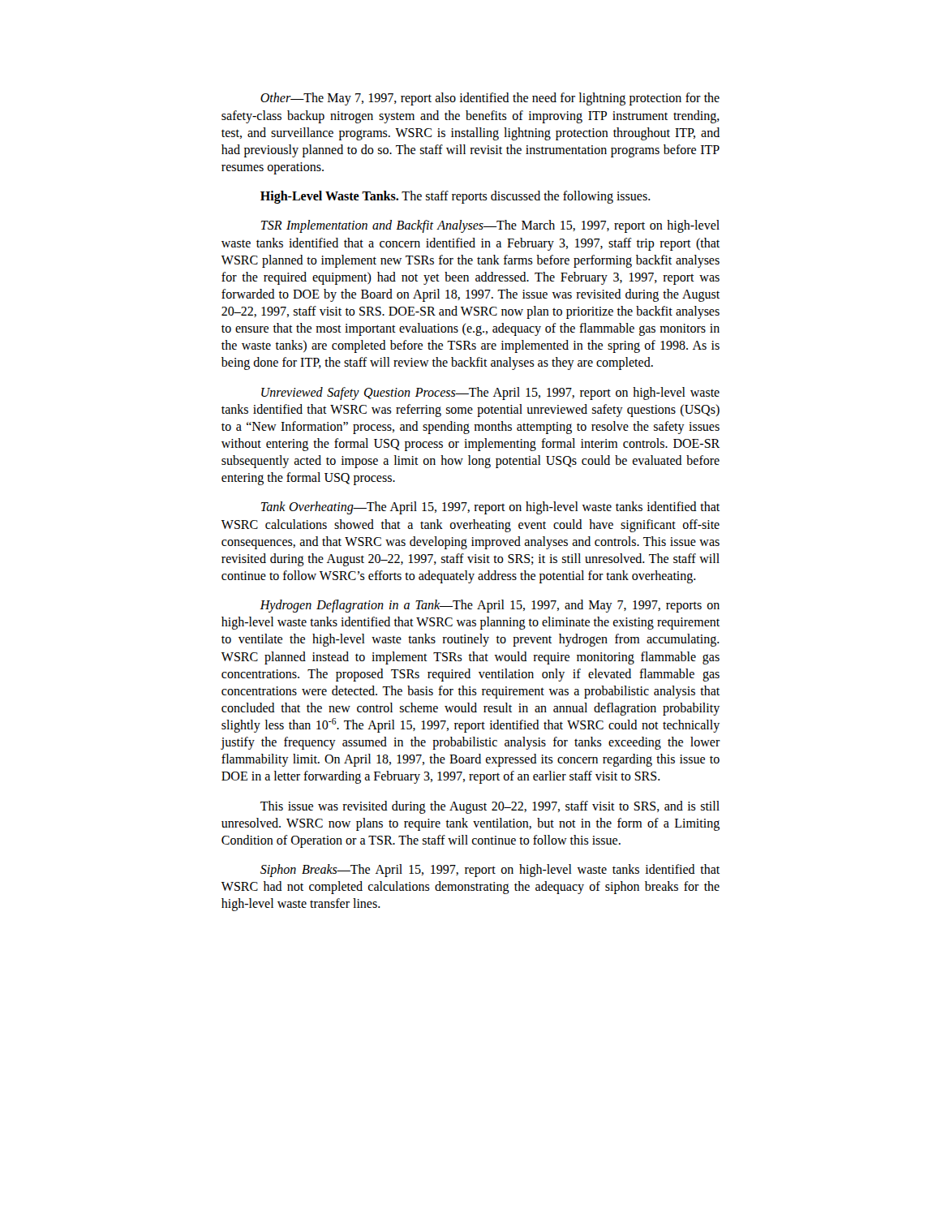Other—The May 7, 1997, report also identified the need for lightning protection for the safety-class backup nitrogen system and the benefits of improving ITP instrument trending, test, and surveillance programs. WSRC is installing lightning protection throughout ITP, and had previously planned to do so. The staff will revisit the instrumentation programs before ITP resumes operations.
High-Level Waste Tanks. The staff reports discussed the following issues.
TSR Implementation and Backfit Analyses—The March 15, 1997, report on high-level waste tanks identified that a concern identified in a February 3, 1997, staff trip report (that WSRC planned to implement new TSRs for the tank farms before performing backfit analyses for the required equipment) had not yet been addressed. The February 3, 1997, report was forwarded to DOE by the Board on April 18, 1997. The issue was revisited during the August 20–22, 1997, staff visit to SRS. DOE-SR and WSRC now plan to prioritize the backfit analyses to ensure that the most important evaluations (e.g., adequacy of the flammable gas monitors in the waste tanks) are completed before the TSRs are implemented in the spring of 1998. As is being done for ITP, the staff will review the backfit analyses as they are completed.
Unreviewed Safety Question Process—The April 15, 1997, report on high-level waste tanks identified that WSRC was referring some potential unreviewed safety questions (USQs) to a “New Information” process, and spending months attempting to resolve the safety issues without entering the formal USQ process or implementing formal interim controls. DOE-SR subsequently acted to impose a limit on how long potential USQs could be evaluated before entering the formal USQ process.
Tank Overheating—The April 15, 1997, report on high-level waste tanks identified that WSRC calculations showed that a tank overheating event could have significant off-site consequences, and that WSRC was developing improved analyses and controls. This issue was revisited during the August 20–22, 1997, staff visit to SRS; it is still unresolved. The staff will continue to follow WSRC’s efforts to adequately address the potential for tank overheating.
Hydrogen Deflagration in a Tank—The April 15, 1997, and May 7, 1997, reports on high-level waste tanks identified that WSRC was planning to eliminate the existing requirement to ventilate the high-level waste tanks routinely to prevent hydrogen from accumulating. WSRC planned instead to implement TSRs that would require monitoring flammable gas concentrations. The proposed TSRs required ventilation only if elevated flammable gas concentrations were detected. The basis for this requirement was a probabilistic analysis that concluded that the new control scheme would result in an annual deflagration probability slightly less than 10-6. The April 15, 1997, report identified that WSRC could not technically justify the frequency assumed in the probabilistic analysis for tanks exceeding the lower flammability limit. On April 18, 1997, the Board expressed its concern regarding this issue to DOE in a letter forwarding a February 3, 1997, report of an earlier staff visit to SRS.
This issue was revisited during the August 20–22, 1997, staff visit to SRS, and is still unresolved. WSRC now plans to require tank ventilation, but not in the form of a Limiting Condition of Operation or a TSR. The staff will continue to follow this issue.
Siphon Breaks—The April 15, 1997, report on high-level waste tanks identified that WSRC had not completed calculations demonstrating the adequacy of siphon breaks for the high-level waste transfer lines.